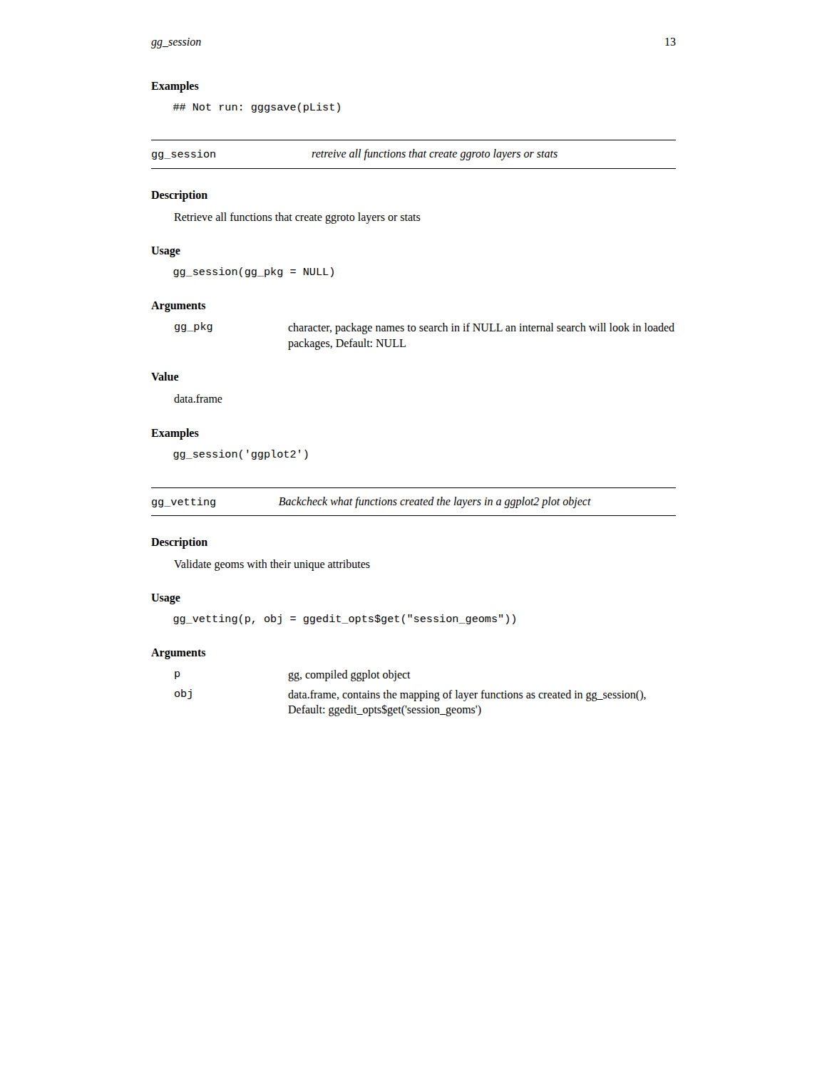gg_session 13
Examples
## Not run: gggsave(pList)
gg_session retreive all functions that create ggroto layers or stats
Description
Retrieve all functions that create ggroto layers or stats
Usage
gg_session(gg_pkg = NULL)
Arguments
gg_pkg
character, package names to search in if NULL an internal search will look in loaded packages, Default: NULL
Value
data.frame
Examples
gg_session('ggplot2')
gg_vetting Backcheck what functions created the layers in a ggplot2 plot object
Description
Validate geoms with their unique attributes
Usage
gg_vetting(p, obj = ggedit_opts$get("session_geoms"))
Arguments
p
gg, compiled ggplot object
obj
data.frame, contains the mapping of layer functions as created in gg_session(), Default: ggedit_opts$get('session_geoms')